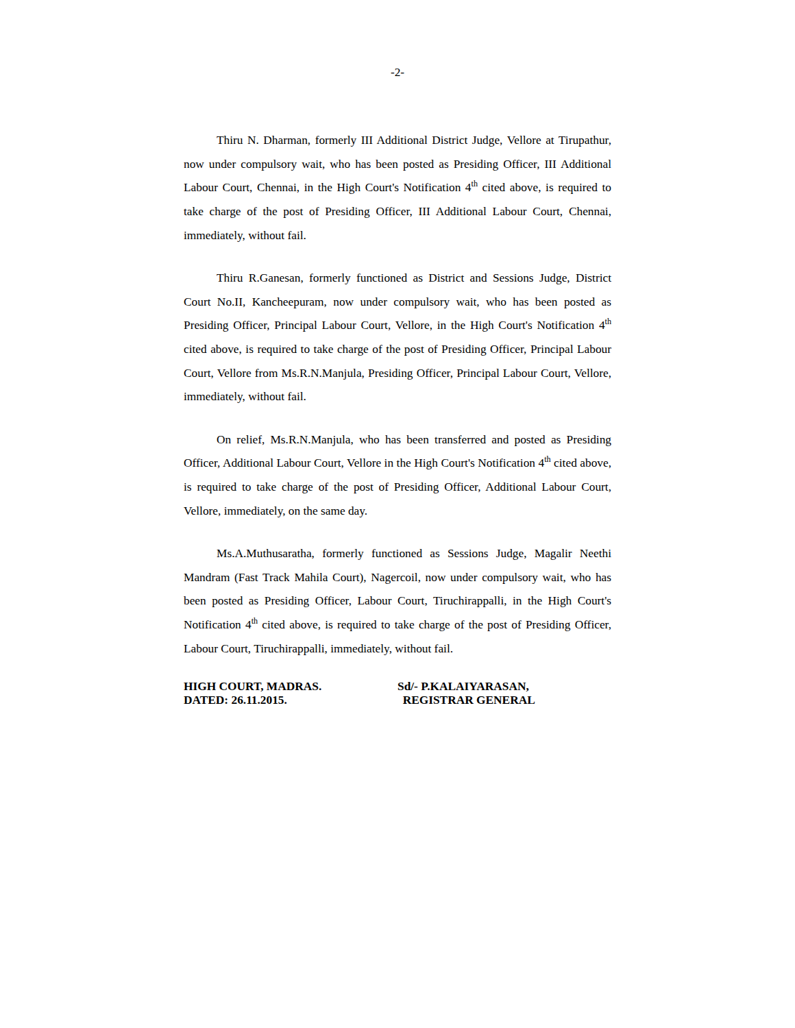-2-
Thiru N. Dharman, formerly III Additional District Judge, Vellore at Tirupathur, now under compulsory wait, who has been posted as Presiding Officer, III Additional Labour Court, Chennai, in the High Court's Notification 4th cited above, is required to take charge of the post of Presiding Officer, III Additional Labour Court, Chennai, immediately, without fail.
Thiru R.Ganesan, formerly functioned as District and Sessions Judge, District Court No.II, Kancheepuram, now under compulsory wait, who has been posted as Presiding Officer, Principal Labour Court, Vellore, in the High Court's Notification 4th cited above, is required to take charge of the post of Presiding Officer, Principal Labour Court, Vellore from Ms.R.N.Manjula, Presiding Officer, Principal Labour Court, Vellore, immediately, without fail.
On relief, Ms.R.N.Manjula, who has been transferred and posted as Presiding Officer, Additional Labour Court, Vellore in the High Court's Notification 4th cited above, is required to take charge of the post of Presiding Officer, Additional Labour Court, Vellore, immediately, on the same day.
Ms.A.Muthusaratha, formerly functioned as Sessions Judge, Magalir Neethi Mandram (Fast Track Mahila Court), Nagercoil, now under compulsory wait, who has been posted as Presiding Officer, Labour Court, Tiruchirappalli, in the High Court's Notification 4th cited above, is required to take charge of the post of Presiding Officer, Labour Court, Tiruchirappalli, immediately, without fail.
| HIGH COURT, MADRAS. | Sd/- P.KALAIYARASAN, |
| DATED: 26.11.2015. | REGISTRAR GENERAL |